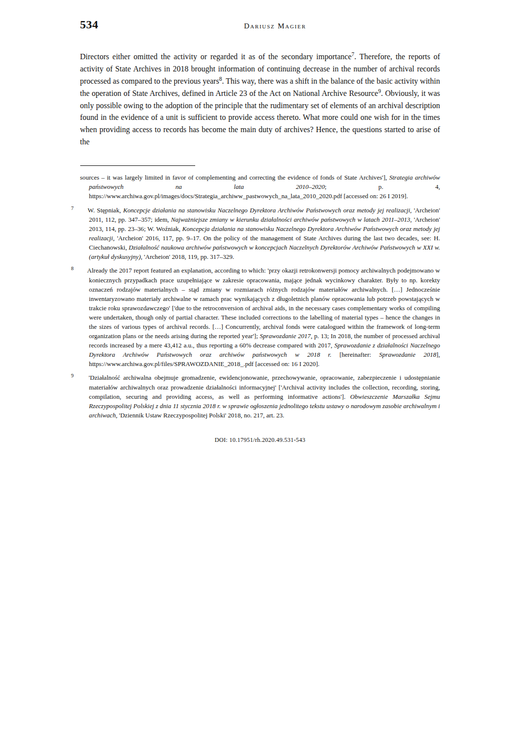534 Dariusz Magier
Directors either omitted the activity or regarded it as of the secondary importance7. Therefore, the reports of activity of State Archives in 2018 brought information of continuing decrease in the number of archival records processed as compared to the previous years8. This way, there was a shift in the balance of the basic activity within the operation of State Archives, defined in Article 23 of the Act on National Archive Resource9. Obviously, it was only possible owing to the adoption of the principle that the rudimentary set of elements of an archival description found in the evidence of a unit is sufficient to provide access thereto. What more could one wish for in the times when providing access to records has become the main duty of archives? Hence, the questions started to arise of the
sources – it was largely limited in favor of complementing and correcting the evidence of fonds of State Archives'], Strategia archiwów państwowych na lata 2010–2020; p. 4, https://www.archiwa.gov.pl/images/docs/Strategia_archiww_pastwowych_na_lata_2010_2020.pdf [accessed on: 26 I 2019].
7 W. Stępniak, Koncepcje działania na stanowisku Naczelnego Dyrektora Archiwów Państwowych oraz metody jej realizacji, 'Archeion' 2011, 112, pp. 347–357; idem, Najważniejsze zmiany w kierunku działalności archiwów państwowych w latach 2011–2013, 'Archeion' 2013, 114, pp. 23–36; W. Woźniak, Koncepcja działania na stanowisku Naczelnego Dyrektora Archiwów Państwowych oraz metody jej realizacji, 'Archeion' 2016, 117, pp. 9–17. On the policy of the management of State Archives during the last two decades, see: H. Ciechanowski, Działalność naukowa archiwów państwowych w koncepcjach Naczelnych Dyrektorów Archiwów Państwowych w XXI w. (artykuł dyskusyjny), 'Archeion' 2018, 119, pp. 317–329.
8 Already the 2017 report featured an explanation, according to which: 'przy okazji retrokonwersji pomocy archiwalnych podejmowano w koniecznych przypadkach prace uzupełniające w zakresie opracowania, mające jednak wycinkowy charakter. Były to np. korekty oznaczeń rodzajów materialnych – stąd zmiany w rozmiarach różnych rodzajów materiałów archiwalnych. […] Jednocześnie inwentaryzowano materiały archiwalne w ramach prac wynikających z długoletnich planów opracowania lub potrzeb powstających w trakcie roku sprawozdawczego' ['due to the retroconversion of archival aids, in the necessary cases complementary works of compiling were undertaken, though only of partial character. These included corrections to the labelling of material types – hence the changes in the sizes of various types of archival records. […] Concurrently, archival fonds were catalogued within the framework of long-term organization plans or the needs arising during the reported year']; Sprawozdanie 2017, p. 13; In 2018, the number of processed archival records increased by a mere 43,412 a.u., thus reporting a 60% decrease compared with 2017, Sprawozdanie z działalności Naczelnego Dyrektora Archiwów Państwowych oraz archiwów państwowych w 2018 r. [hereinafter: Sprawozdanie 2018], https://www.archiwa.gov.pl/files/SPRAWOZDANIE_2018_.pdf [accessed on: 16 I 2020].
9 'Działalność archiwalna obejmuje gromadzenie, ewidencjonowanie, przechowywanie, opracowanie, zabezpieczenie i udostępnianie materiałów archiwalnych oraz prowadzenie działalności informacyjnej' ['Archival activity includes the collection, recording, storing, compilation, securing and providing access, as well as performing informative actions']. Obwieszczenie Marszałka Sejmu Rzeczypospolitej Polskiej z dnia 11 stycznia 2018 r. w sprawie ogłoszenia jednolitego tekstu ustawy o narodowym zasobie archiwalnym i archiwach, 'Dziennik Ustaw Rzeczypospolitej Polski' 2018, no. 217, art. 23.
DOI: 10.17951/rh.2020.49.531-543